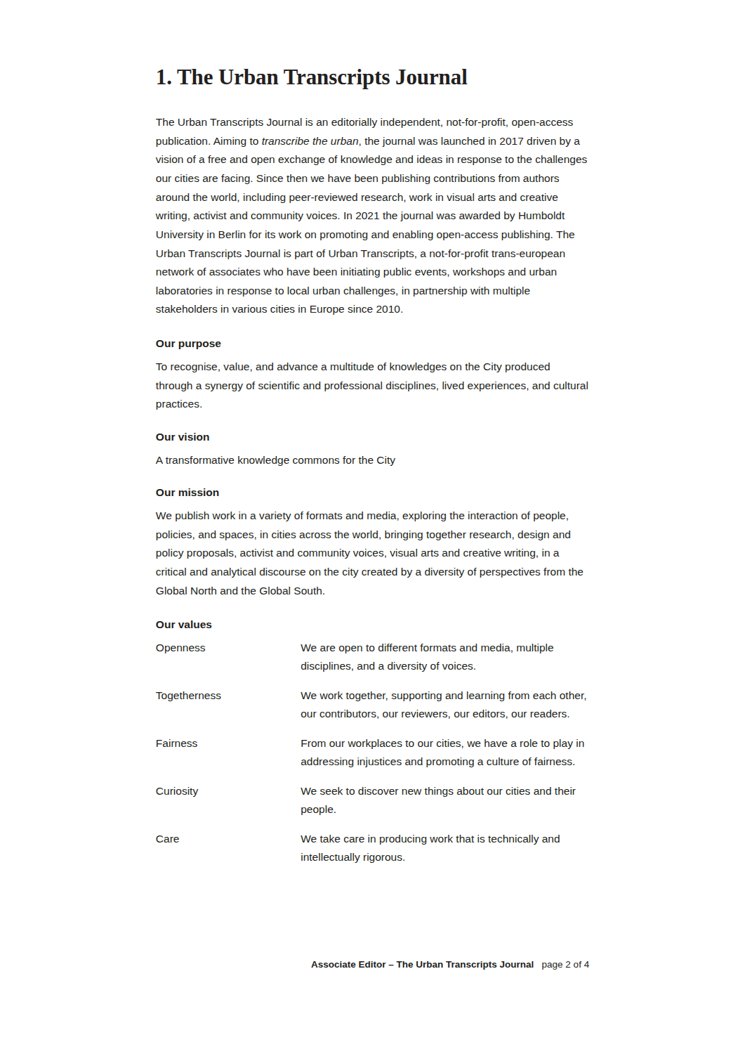1. The Urban Transcripts Journal
The Urban Transcripts Journal is an editorially independent, not-for-profit, open-access publication. Aiming to transcribe the urban, the journal was launched in 2017 driven by a vision of a free and open exchange of knowledge and ideas in response to the challenges our cities are facing. Since then we have been publishing contributions from authors around the world, including peer-reviewed research, work in visual arts and creative writing, activist and community voices. In 2021 the journal was awarded by Humboldt University in Berlin for its work on promoting and enabling open-access publishing. The Urban Transcripts Journal is part of Urban Transcripts, a not-for-profit trans-european network of associates who have been initiating public events, workshops and urban laboratories in response to local urban challenges, in partnership with multiple stakeholders in various cities in Europe since 2010.
Our purpose
To recognise, value, and advance a multitude of knowledges on the City produced through a synergy of scientific and professional disciplines, lived experiences, and cultural practices.
Our vision
A transformative knowledge commons for the City
Our mission
We publish work in a variety of formats and media, exploring the interaction of people, policies, and spaces, in cities across the world, bringing together research, design and policy proposals, activist and community voices, visual arts and creative writing, in a critical and analytical discourse on the city created by a diversity of perspectives from the Global North and the Global South.
Our values
| Openness | We are open to different formats and media, multiple disciplines, and a diversity of voices. |
| Togetherness | We work together, supporting and learning from each other, our contributors, our reviewers, our editors, our readers. |
| Fairness | From our workplaces to our cities, we have a role to play in addressing injustices and promoting a culture of fairness. |
| Curiosity | We seek to discover new things about our cities and their people. |
| Care | We take care in producing work that is technically and intellectually rigorous. |
Associate Editor – The Urban Transcripts Journal page 2 of 4